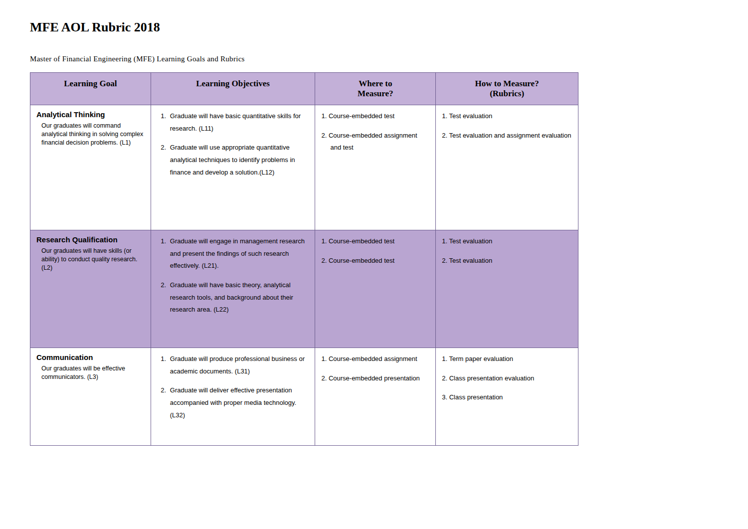MFE AOL Rubric 2018
Master of Financial Engineering (MFE) Learning Goals and Rubrics
| Learning Goal | Learning Objectives | Where to Measure? | How to Measure? (Rubrics) |
| --- | --- | --- | --- |
| Analytical Thinking Our graduates will command analytical thinking in solving complex financial decision problems. (L1) | Graduate will have basic quantitative skills for research. (L11) Graduate will use appropriate quantitative analytical techniques to identify problems in finance and develop a solution.(L12) | 1. Course-embedded test 2. Course-embedded assignment and test | 1. Test evaluation 2. Test evaluation and assignment evaluation |
| Research Qualification Our graduates will have skills (or ability) to conduct quality research. (L2) | Graduate will engage in management research and present the findings of such research effectively. (L21). Graduate will have basic theory, analytical research tools, and background about their research area. (L22) | 1. Course-embedded test 2. Course-embedded test | 1. Test evaluation 2. Test evaluation |
| Communication Our graduates will be effective communicators. (L3) | Graduate will produce professional business or academic documents. (L31) Graduate will deliver effective presentation accompanied with proper media technology. (L32) | 1. Course-embedded assignment 2. Course-embedded presentation | 1. Term paper evaluation 2. Class presentation evaluation 3. Class presentation |